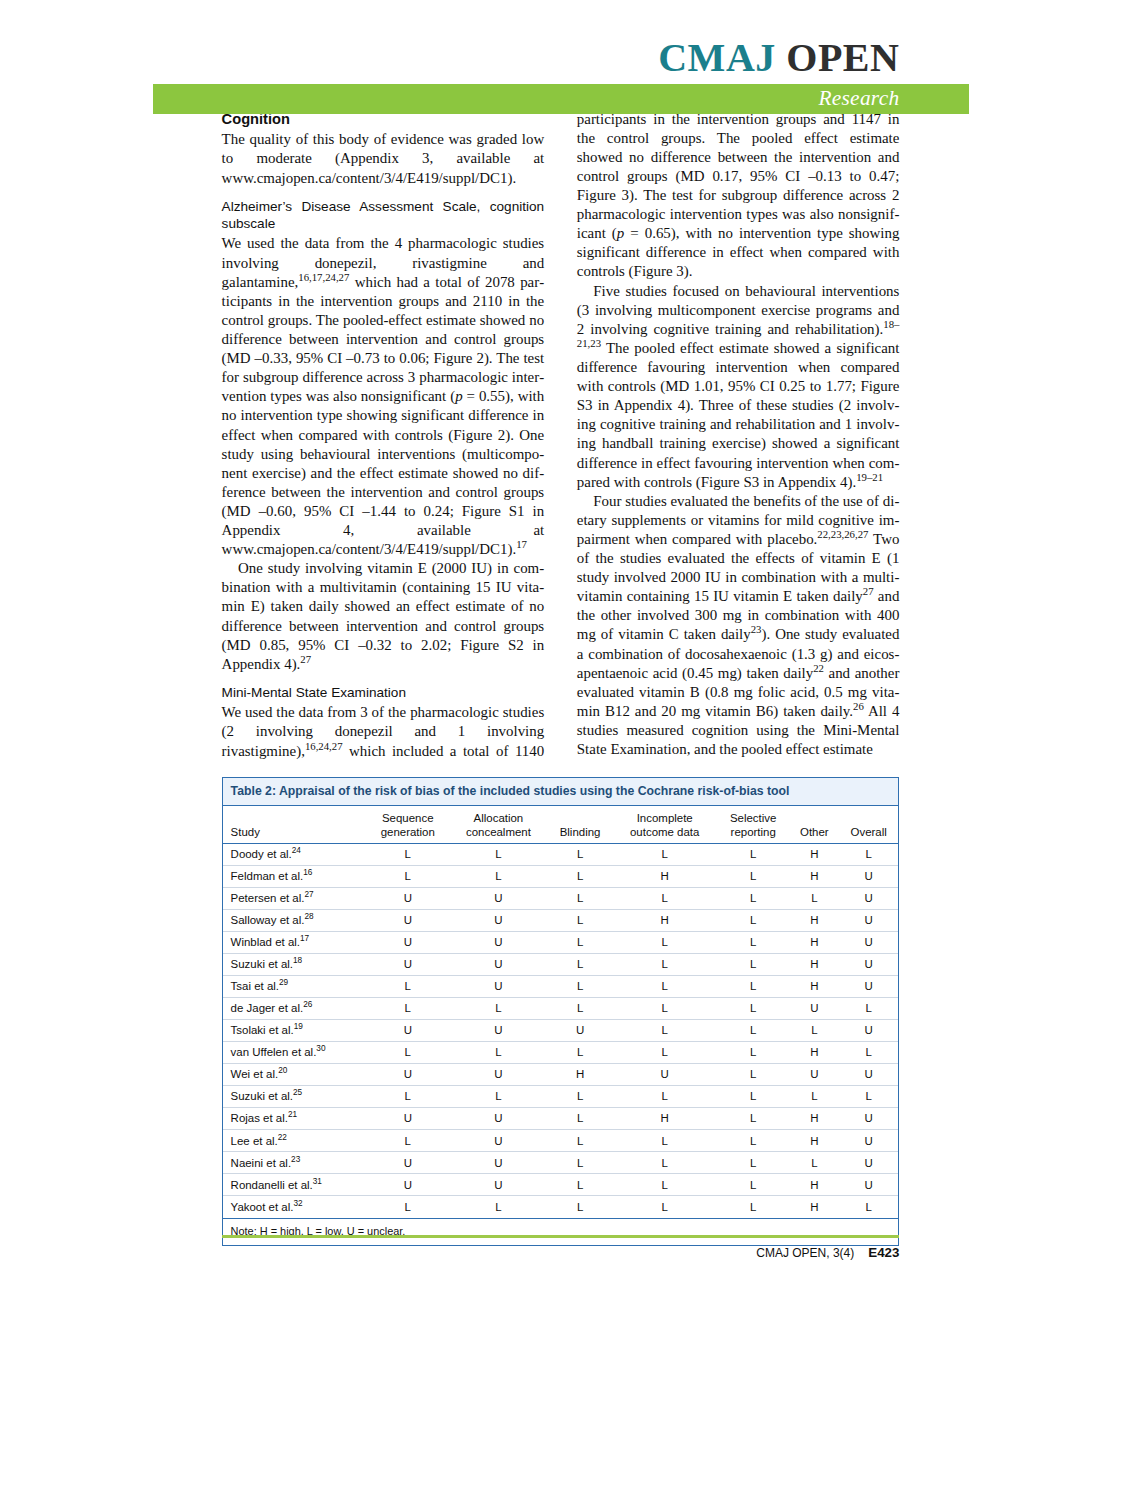CMAJ OPEN
Research
Cognition
The quality of this body of evidence was graded low to moderate (Appendix 3, available at www.cmajopen.ca/content/3/4/E419/suppl/DC1).
Alzheimer’s Disease Assessment Scale, cognition subscale
We used the data from the 4 pharmacologic studies involving donepezil, rivastigmine and galantamine,16,17,24,27 which had a total of 2078 participants in the intervention groups and 2110 in the control groups. The pooled-effect estimate showed no difference between intervention and control groups (MD –0.33, 95% CI –0.73 to 0.06; Figure 2). The test for subgroup difference across 3 pharmacologic intervention types was also nonsignificant (p = 0.55), with no intervention type showing significant difference in effect when compared with controls (Figure 2). One study using behavioural interventions (multicomponent exercise) and the effect estimate showed no difference between the intervention and control groups (MD –0.60, 95% CI –1.44 to 0.24; Figure S1 in Appendix 4, available at www.cmajopen.ca/content/3/4/E419/suppl/DC1).17
One study involving vitamin E (2000 IU) in combination with a multivitamin (containing 15 IU vitamin E) taken daily showed an effect estimate of no difference between intervention and control groups (MD 0.85, 95% CI –0.32 to 2.02; Figure S2 in Appendix 4).27
Mini-Mental State Examination
We used the data from 3 of the pharmacologic studies (2 involving donepezil and 1 involving rivastigmine),16,24,27 which included a total of 1140 participants in the intervention groups and 1147 in the control groups. The pooled effect estimate showed no difference between the intervention and control groups (MD 0.17, 95% CI –0.13 to 0.47; Figure 3). The test for subgroup difference across 2 pharmacologic intervention types was also nonsignificant (p = 0.65), with no intervention type showing significant difference in effect when compared with controls (Figure 3).
Five studies focused on behavioural interventions (3 involving multicomponent exercise programs and 2 involving cognitive training and rehabilitation).18–21,23 The pooled effect estimate showed a significant difference favouring intervention when compared with controls (MD 1.01, 95% CI 0.25 to 1.77; Figure S3 in Appendix 4). Three of these studies (2 involving cognitive training and rehabilitation and 1 involving handball training exercise) showed a significant difference in effect favouring intervention when compared with controls (Figure S3 in Appendix 4).19–21
Four studies evaluated the benefits of the use of dietary supplements or vitamins for mild cognitive impairment when compared with placebo.22,23,26,27 Two of the studies evaluated the effects of vitamin E (1 study involved 2000 IU in combination with a multivitamin containing 15 IU vitamin E taken daily27 and the other involved 300 mg in combination with 400 mg of vitamin C taken daily23). One study evaluated a combination of docosahexaenoic (1.3 g) and eicosapentaenoic acid (0.45 mg) taken daily22 and another evaluated vitamin B (0.8 mg folic acid, 0.5 mg vitamin B12 and 20 mg vitamin B6) taken daily.26 All 4 studies measured cognition using the Mini-Mental State Examination, and the pooled effect estimate
Table 2: Appraisal of the risk of bias of the included studies using the Cochrane risk-of-bias tool
| Study | Sequence generation | Allocation concealment | Blinding | Incomplete outcome data | Selective reporting | Other | Overall |
| --- | --- | --- | --- | --- | --- | --- | --- |
| Doody et al. 24 | L | L | L | L | L | H | L |
| Feldman et al. 16 | L | L | L | H | L | H | U |
| Petersen et al. 27 | U | U | L | L | L | L | U |
| Salloway et al. 28 | U | U | L | H | L | H | U |
| Winblad et al. 17 | U | U | L | L | L | H | U |
| Suzuki et al. 18 | U | U | L | L | L | H | U |
| Tsai et al. 29 | L | U | L | L | L | H | U |
| de Jager et al. 26 | L | L | L | L | L | U | L |
| Tsolaki et al. 19 | U | U | U | L | L | L | U |
| van Uffelen et al. 30 | L | L | L | L | L | H | L |
| Wei et al. 20 | U | U | H | U | L | U | U |
| Suzuki et al. 25 | L | L | L | L | L | L | L |
| Rojas et al. 21 | U | U | L | H | L | H | U |
| Lee et al. 22 | L | U | L | L | L | H | U |
| Naeini et al. 23 | U | U | L | L | L | L | U |
| Rondanelli et al. 31 | U | U | L | L | L | H | U |
| Yakoot et al. 32 | L | L | L | L | L | H | L |
Note: H = high, L = low, U = unclear.
CMAJ OPEN, 3(4) E423